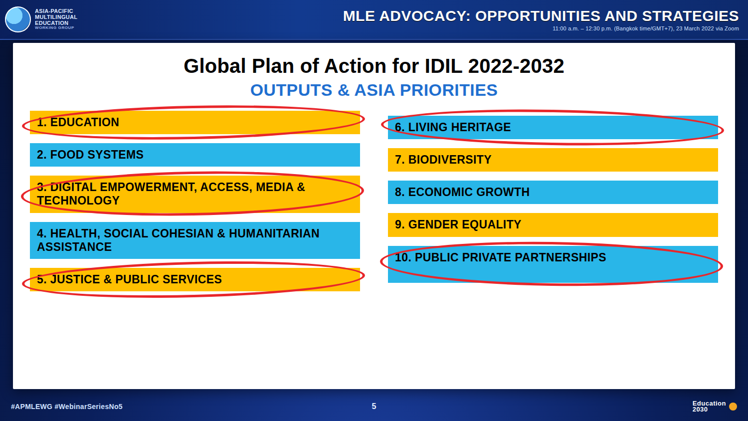Asia-Pacific
Multilingual Education Working Group
MLE ADVOCACY: OPPORTUNITIES AND STRATEGIES
11:00 a.m. – 12:30 p.m. (Bangkok time/GMT+7), 23 March 2022 via Zoom
Global Plan of Action for IDIL 2022-2032
OUTPUTS & ASIA PRIORITIES
1. EDUCATION
2. FOOD SYSTEMS
3. DIGITAL EMPOWERMENT, ACCESS, MEDIA & TECHNOLOGY
4. HEALTH, SOCIAL COHESIAN & HUMANITARIAN ASSISTANCE
5. JUSTICE & PUBLIC SERVICES
6. LIVING HERITAGE
7. BIODIVERSITY
8. ECONOMIC GROWTH
9. GENDER EQUALITY
10. PUBLIC PRIVATE PARTNERSHIPS
#APMLEWG #WebinarSeriesNo5
5
Education
2030